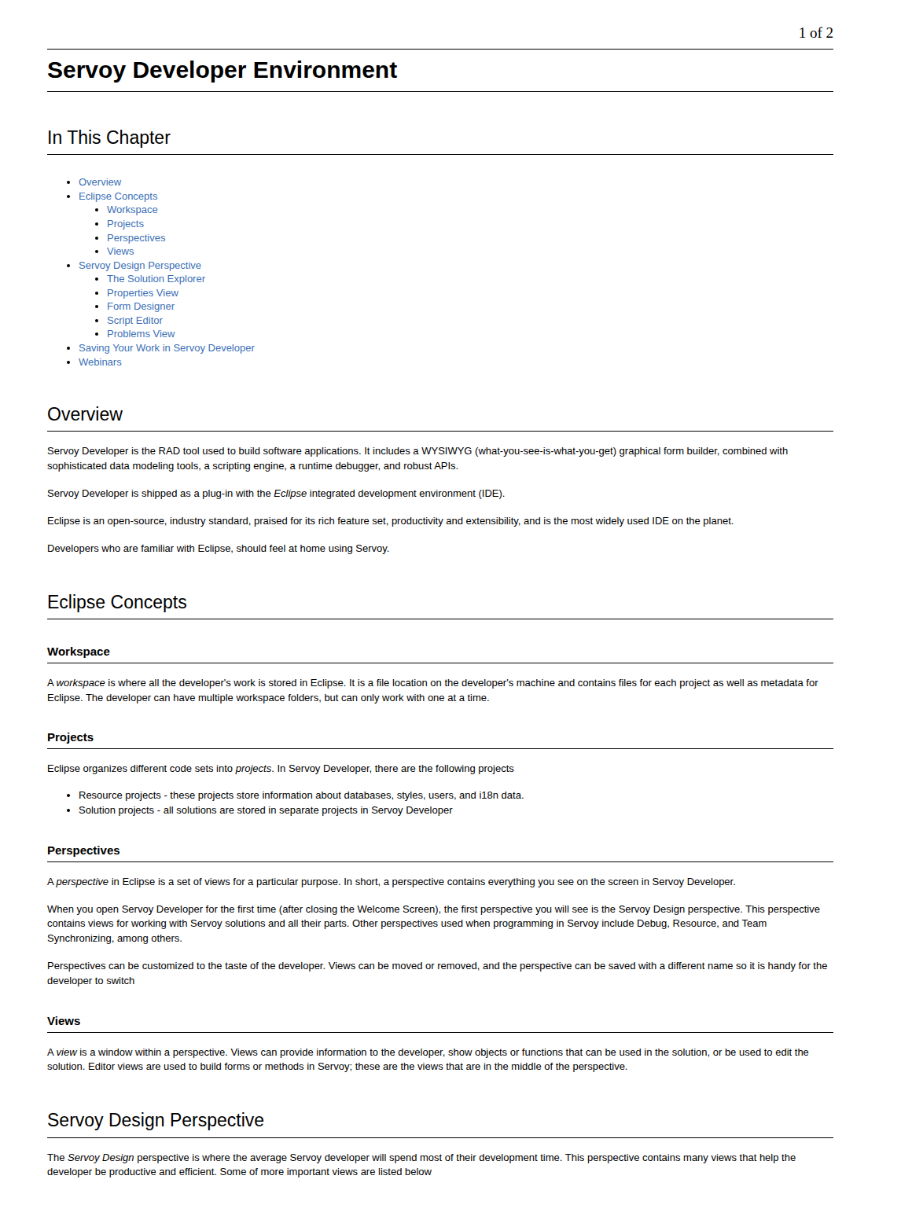1 of 2
Servoy Developer Environment
In This Chapter
Overview
Eclipse Concepts
Workspace
Projects
Perspectives
Views
Servoy Design Perspective
The Solution Explorer
Properties View
Form Designer
Script Editor
Problems View
Saving Your Work in Servoy Developer
Webinars
Overview
Servoy Developer is the RAD tool used to build software applications. It includes a WYSIWYG (what-you-see-is-what-you-get) graphical form builder, combined with sophisticated data modeling tools, a scripting engine, a runtime debugger, and robust APIs.
Servoy Developer is shipped as a plug-in with the Eclipse integrated development environment (IDE).
Eclipse is an open-source, industry standard, praised for its rich feature set, productivity and extensibility, and is the most widely used IDE on the planet.
Developers who are familiar with Eclipse, should feel at home using Servoy.
Eclipse Concepts
Workspace
A workspace is where all the developer's work is stored in Eclipse. It is a file location on the developer's machine and contains files for each project as well as metadata for Eclipse. The developer can have multiple workspace folders, but can only work with one at a time.
Projects
Eclipse organizes different code sets into projects. In Servoy Developer, there are the following projects
Resource projects - these projects store information about databases, styles, users, and i18n data.
Solution projects - all solutions are stored in separate projects in Servoy Developer
Perspectives
A perspective in Eclipse is a set of views for a particular purpose. In short, a perspective contains everything you see on the screen in Servoy Developer.
When you open Servoy Developer for the first time (after closing the Welcome Screen), the first perspective you will see is the Servoy Design perspective. This perspective contains views for working with Servoy solutions and all their parts. Other perspectives used when programming in Servoy include Debug, Resource, and Team Synchronizing, among others.
Perspectives can be customized to the taste of the developer. Views can be moved or removed, and the perspective can be saved with a different name so it is handy for the developer to switch
Views
A view is a window within a perspective. Views can provide information to the developer, show objects or functions that can be used in the solution, or be used to edit the solution. Editor views are used to build forms or methods in Servoy; these are the views that are in the middle of the perspective.
Servoy Design Perspective
The Servoy Design perspective is where the average Servoy developer will spend most of their development time. This perspective contains many views that help the developer be productive and efficient. Some of more important views are listed below